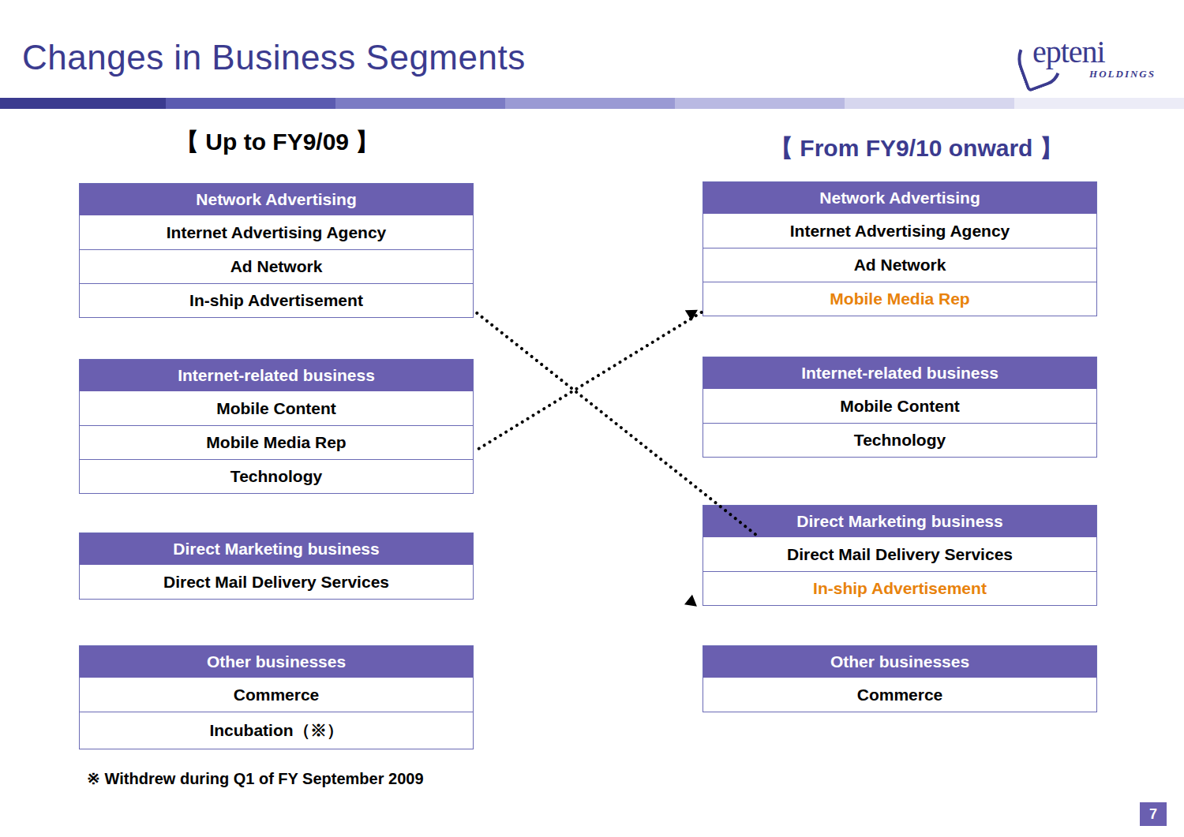Changes in Business Segments
epteni
HOLDINGS
【 Up to FY9/09 】
【 From FY9/10 onward 】
Network Advertising
Internet Advertising Agency
Ad Network
In-ship Advertisement
Internet-related business
Mobile Content
Mobile Media Rep
Technology
Direct Marketing business
Direct Mail Delivery Services
Other businesses
Commerce
Incubation（※）
Network Advertising
Internet Advertising Agency
Ad Network
Mobile Media Rep
Internet-related business
Mobile Content
Technology
Direct Marketing business
Direct Mail Delivery Services
In-ship Advertisement
Other businesses
Commerce
※ Withdrew during Q1 of FY September 2009
7